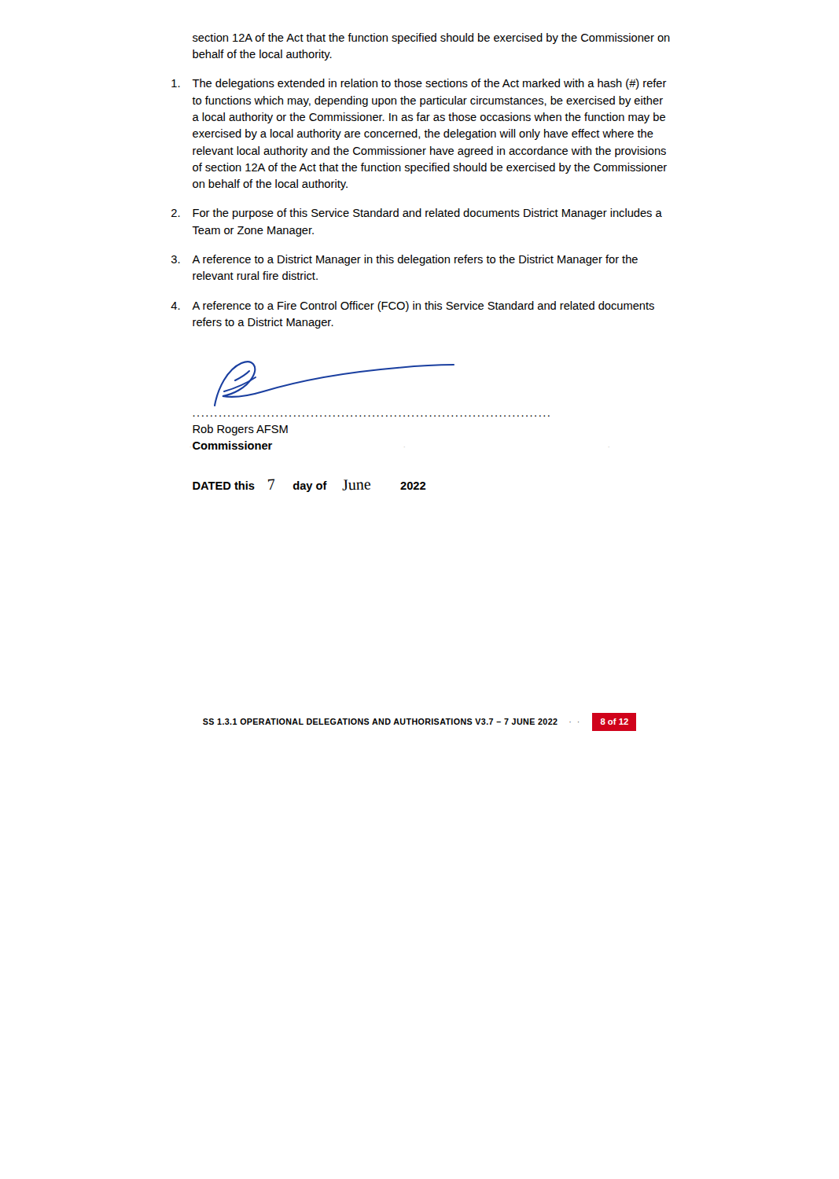section 12A of the Act that the function specified should be exercised by the Commissioner on behalf of the local authority.
The delegations extended in relation to those sections of the Act marked with a hash (#) refer to functions which may, depending upon the particular circumstances, be exercised by either a local authority or the Commissioner. In as far as those occasions when the function may be exercised by a local authority are concerned, the delegation will only have effect where the relevant local authority and the Commissioner have agreed in accordance with the provisions of section 12A of the Act that the function specified should be exercised by the Commissioner on behalf of the local authority.
For the purpose of this Service Standard and related documents District Manager includes a Team or Zone Manager.
A reference to a District Manager in this delegation refers to the District Manager for the relevant rural fire district.
A reference to a Fire Control Officer (FCO) in this Service Standard and related documents refers to a District Manager.
..................................................................................
Rob Rogers AFSM
Commissioner
DATED this 7 day of June 2022
· · ·
SS 1.3.1 OPERATIONAL DELEGATIONS AND AUTHORISATIONS V3.7 – 7 JUNE 2022 · · 8 of 12